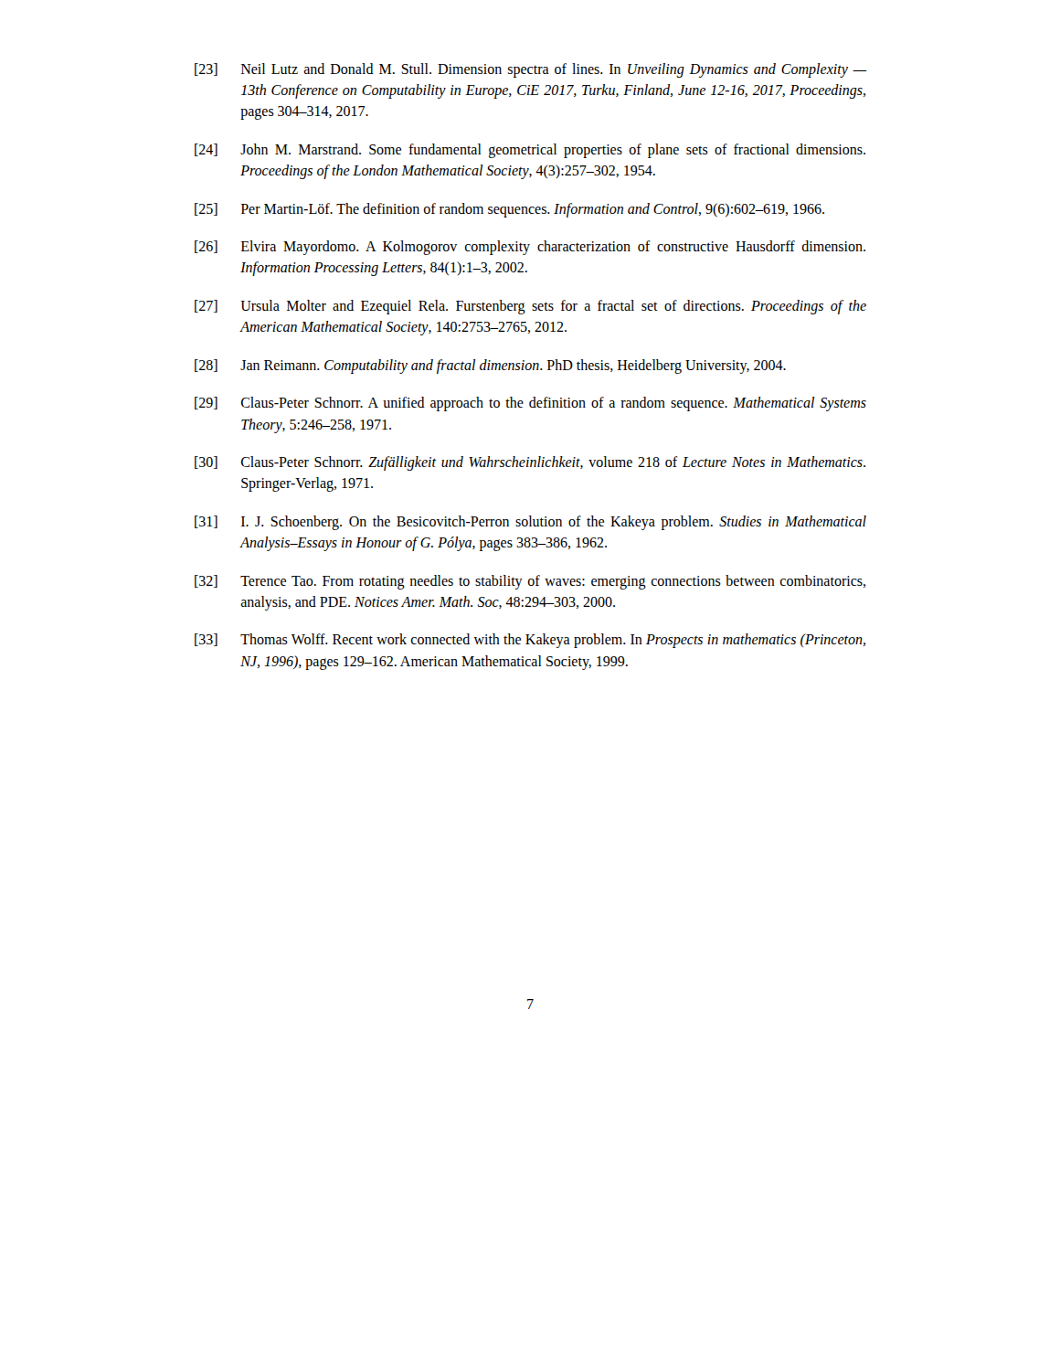[23] Neil Lutz and Donald M. Stull. Dimension spectra of lines. In Unveiling Dynamics and Complexity — 13th Conference on Computability in Europe, CiE 2017, Turku, Finland, June 12-16, 2017, Proceedings, pages 304–314, 2017.
[24] John M. Marstrand. Some fundamental geometrical properties of plane sets of fractional dimensions. Proceedings of the London Mathematical Society, 4(3):257–302, 1954.
[25] Per Martin-Löf. The definition of random sequences. Information and Control, 9(6):602–619, 1966.
[26] Elvira Mayordomo. A Kolmogorov complexity characterization of constructive Hausdorff dimension. Information Processing Letters, 84(1):1–3, 2002.
[27] Ursula Molter and Ezequiel Rela. Furstenberg sets for a fractal set of directions. Proceedings of the American Mathematical Society, 140:2753–2765, 2012.
[28] Jan Reimann. Computability and fractal dimension. PhD thesis, Heidelberg University, 2004.
[29] Claus-Peter Schnorr. A unified approach to the definition of a random sequence. Mathematical Systems Theory, 5:246–258, 1971.
[30] Claus-Peter Schnorr. Zufälligkeit und Wahrscheinlichkeit, volume 218 of Lecture Notes in Mathematics. Springer-Verlag, 1971.
[31] I. J. Schoenberg. On the Besicovitch-Perron solution of the Kakeya problem. Studies in Mathematical Analysis–Essays in Honour of G. Pólya, pages 383–386, 1962.
[32] Terence Tao. From rotating needles to stability of waves: emerging connections between combinatorics, analysis, and PDE. Notices Amer. Math. Soc, 48:294–303, 2000.
[33] Thomas Wolff. Recent work connected with the Kakeya problem. In Prospects in mathematics (Princeton, NJ, 1996), pages 129–162. American Mathematical Society, 1999.
7